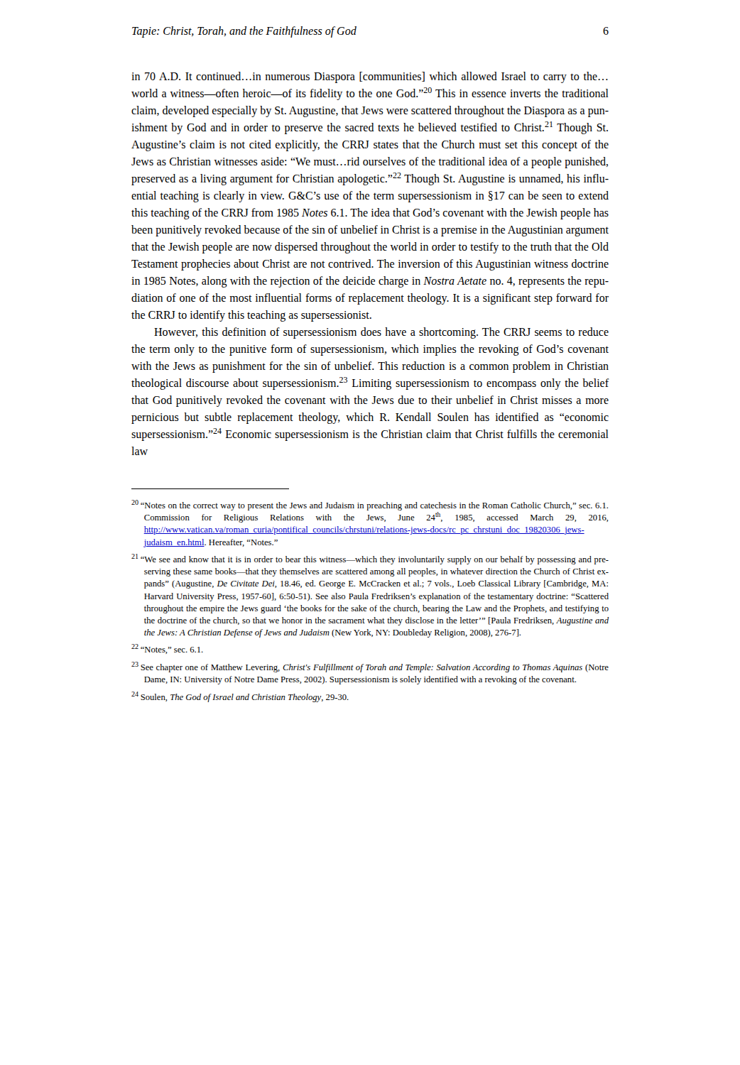Tapie: Christ, Torah, and the Faithfulness of God 6
in 70 A.D. It continued…in numerous Diaspora [communities] which allowed Israel to carry to the…world a witness—often heroic—of its fidelity to the one God.”20 This in essence inverts the traditional claim, developed especially by St. Augustine, that Jews were scattered throughout the Diaspora as a punishment by God and in order to preserve the sacred texts he believed testified to Christ.21 Though St. Augustine’s claim is not cited explicitly, the CRRJ states that the Church must set this concept of the Jews as Christian witnesses aside: “We must…rid ourselves of the traditional idea of a people punished, preserved as a living argument for Christian apologetic.”22 Though St. Augustine is unnamed, his influential teaching is clearly in view. G&C’s use of the term supersessionism in §17 can be seen to extend this teaching of the CRRJ from 1985 Notes 6.1. The idea that God’s covenant with the Jewish people has been punitively revoked because of the sin of unbelief in Christ is a premise in the Augustinian argument that the Jewish people are now dispersed throughout the world in order to testify to the truth that the Old Testament prophecies about Christ are not contrived. The inversion of this Augustinian witness doctrine in 1985 Notes, along with the rejection of the deicide charge in Nostra Aetate no. 4, represents the repudiation of one of the most influential forms of replacement theology. It is a significant step forward for the CRRJ to identify this teaching as supersessionist.
However, this definition of supersessionism does have a shortcoming. The CRRJ seems to reduce the term only to the punitive form of supersessionism, which implies the revoking of God’s covenant with the Jews as punishment for the sin of unbelief. This reduction is a common problem in Christian theological discourse about supersessionism.23 Limiting supersessionism to encompass only the belief that God punitively revoked the covenant with the Jews due to their unbelief in Christ misses a more pernicious but subtle replacement theology, which R. Kendall Soulen has identified as “economic supersessionism.”24 Economic supersessionism is the Christian claim that Christ fulfills the ceremonial law
20“Notes on the correct way to present the Jews and Judaism in preaching and catechesis in the Roman Catholic Church,” sec. 6.1. Commission for Religious Relations with the Jews, June 24th, 1985, accessed March 29, 2016, http://www.vatican.va/roman_curia/pontifical_councils/chrstuni/relations-jews-docs/rc_pc_chrstuni_doc_19820306_jews-judaism_en.html. Hereafter, “Notes.”
21“We see and know that it is in order to bear this witness—which they involuntarily supply on our behalf by possessing and preserving these same books—that they themselves are scattered among all peoples, in whatever direction the Church of Christ expands” (Augustine, De Civitate Dei, 18.46, ed. George E. McCracken et al.; 7 vols., Loeb Classical Library [Cambridge, MA: Harvard University Press, 1957-60], 6:50-51). See also Paula Fredriksen’s explanation of the testamentary doctrine: “Scattered throughout the empire the Jews guard ‘the books for the sake of the church, bearing the Law and the Prophets, and testifying to the doctrine of the church, so that we honor in the sacrament what they disclose in the letter’” [Paula Fredriksen, Augustine and the Jews: A Christian Defense of Jews and Judaism (New York, NY: Doubleday Religion, 2008), 276-7].
22“Notes,” sec. 6.1.
23 See chapter one of Matthew Levering, Christ's Fulfillment of Torah and Temple: Salvation According to Thomas Aquinas (Notre Dame, IN: University of Notre Dame Press, 2002). Supersessionism is solely identified with a revoking of the covenant.
24 Soulen, The God of Israel and Christian Theology, 29-30.